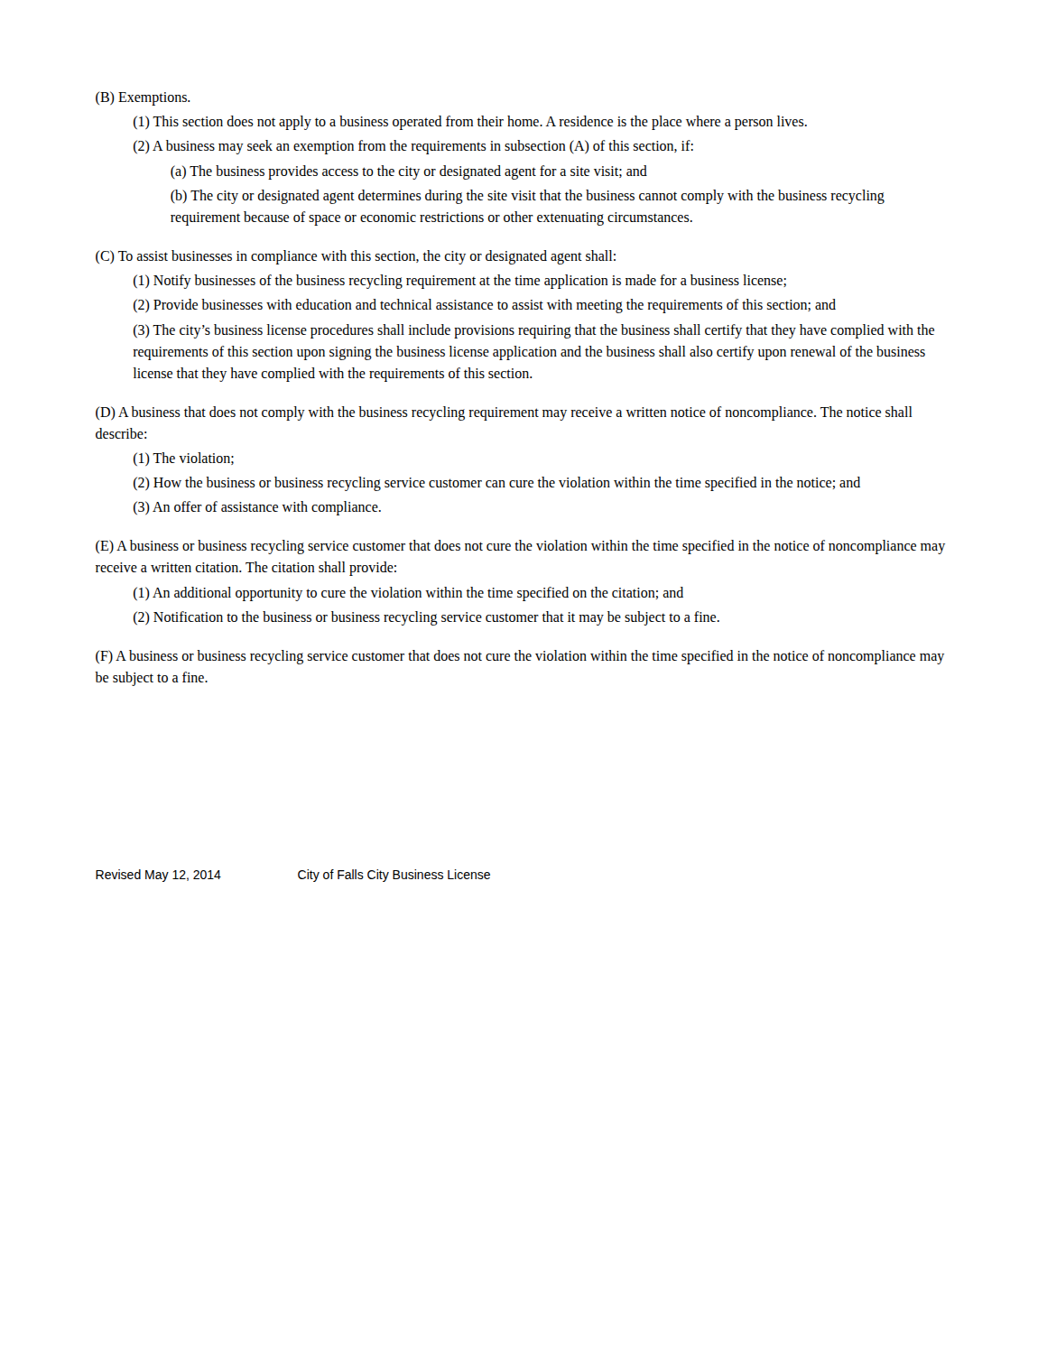(B) Exemptions.
(1) This section does not apply to a business operated from their home. A residence is the place where a person lives.
(2) A business may seek an exemption from the requirements in subsection (A) of this section, if:
(a) The business provides access to the city or designated agent for a site visit; and
(b) The city or designated agent determines during the site visit that the business cannot comply with the business recycling requirement because of space or economic restrictions or other extenuating circumstances.
(C) To assist businesses in compliance with this section, the city or designated agent shall:
(1) Notify businesses of the business recycling requirement at the time application is made for a business license;
(2) Provide businesses with education and technical assistance to assist with meeting the requirements of this section; and
(3) The city’s business license procedures shall include provisions requiring that the business shall certify that they have complied with the requirements of this section upon signing the business license application and the business shall also certify upon renewal of the business license that they have complied with the requirements of this section.
(D) A business that does not comply with the business recycling requirement may receive a written notice of noncompliance. The notice shall describe:
(1) The violation;
(2) How the business or business recycling service customer can cure the violation within the time specified in the notice; and
(3) An offer of assistance with compliance.
(E) A business or business recycling service customer that does not cure the violation within the time specified in the notice of noncompliance may receive a written citation. The citation shall provide:
(1) An additional opportunity to cure the violation within the time specified on the citation; and
(2) Notification to the business or business recycling service customer that it may be subject to a fine.
(F) A business or business recycling service customer that does not cure the violation within the time specified in the notice of noncompliance may be subject to a fine.
Revised May 12, 2014 City of Falls City Business License